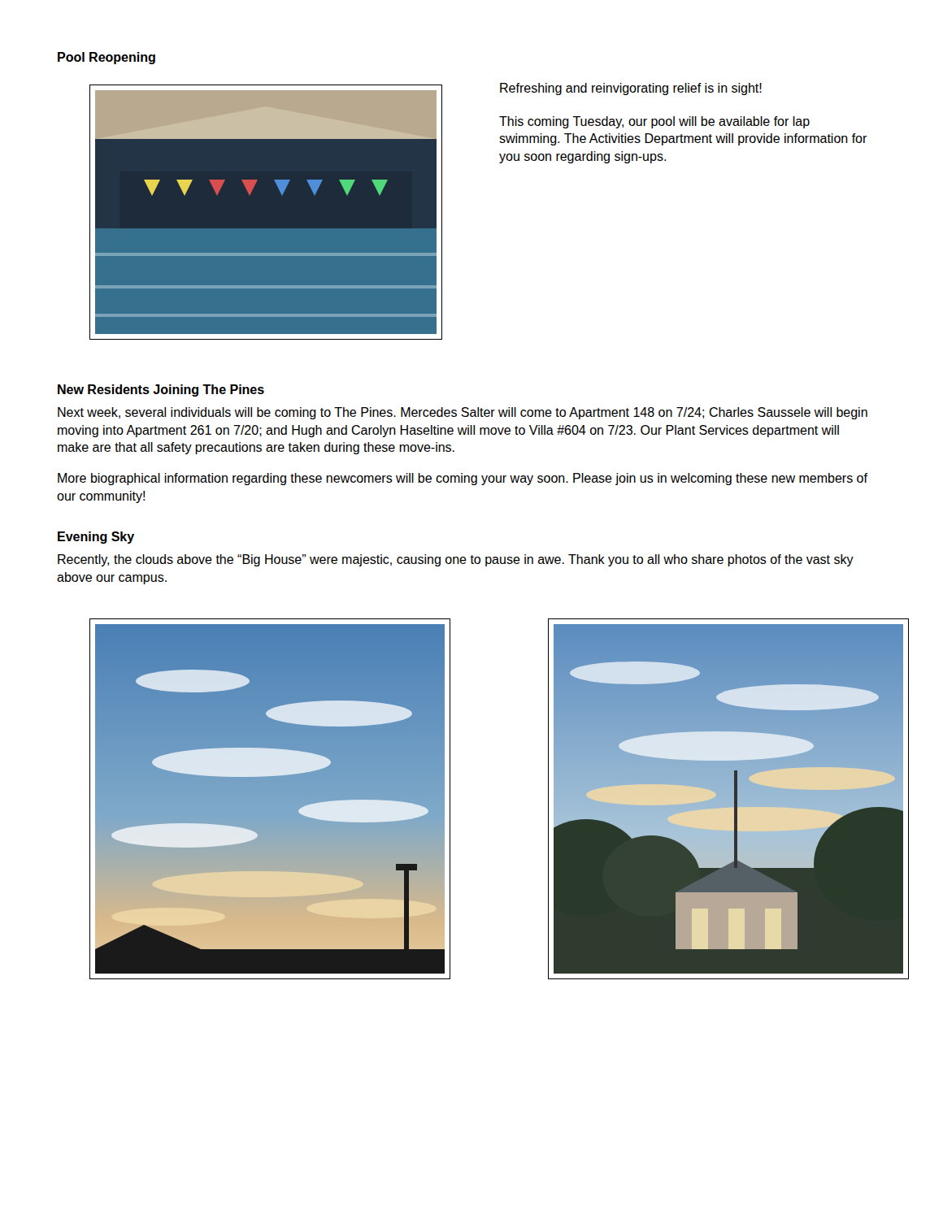Pool Reopening
Refreshing and reinvigorating relief is in sight!
This coming Tuesday, our pool will be available for lap swimming. The Activities Department will provide information for you soon regarding sign-ups.
New Residents Joining The Pines
Next week, several individuals will be coming to The Pines. Mercedes Salter will come to Apartment 148 on 7/24; Charles Saussele will begin moving into Apartment 261 on 7/20; and Hugh and Carolyn Haseltine will move to Villa #604 on 7/23. Our Plant Services department will make are that all safety precautions are taken during these move-ins.
More biographical information regarding these newcomers will be coming your way soon. Please join us in welcoming these new members of our community!
Evening Sky
Recently, the clouds above the “Big House” were majestic, causing one to pause in awe. Thank you to all who share photos of the vast sky above our campus.